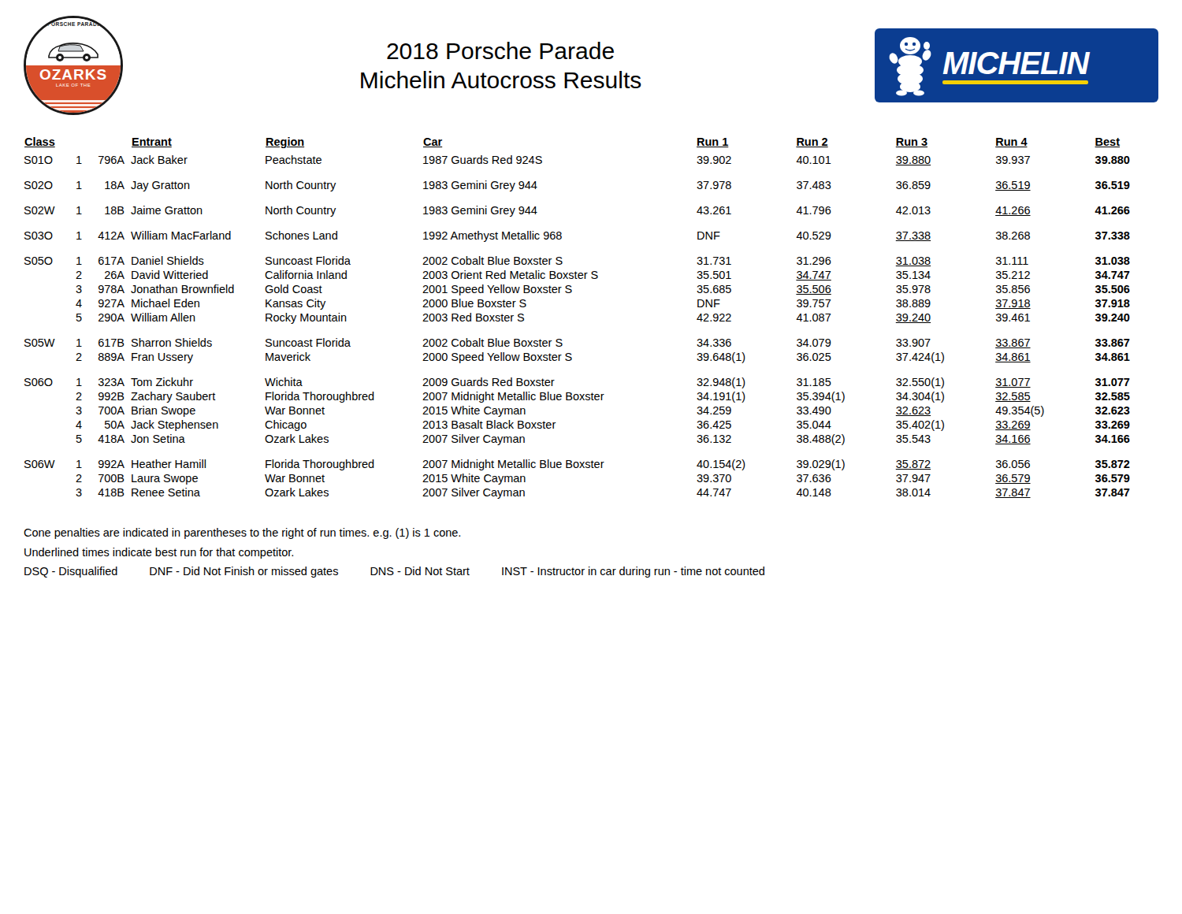63RD PORSCHE PARADE 2018
OZARKS
LAKE OF THE
2018 Porsche Parade
Michelin Autocross Results
MICHELIN
| Class | | | Entrant | Region | Car | Run 1 | Run 2 | Run 3 | Run 4 | Best |
| --- | --- | --- | --- | --- | --- | --- | --- | --- | --- | --- |
| S01O | 1 | 796A | Jack Baker | Peachstate | 1987 Guards Red 924S | 39.902 | 40.101 | 39.880 | 39.937 | 39.880 |
| S02O | 1 | 18A | Jay Gratton | North Country | 1983 Gemini Grey 944 | 37.978 | 37.483 | 36.859 | 36.519 | 36.519 |
| S02W | 1 | 18B | Jaime Gratton | North Country | 1983 Gemini Grey 944 | 43.261 | 41.796 | 42.013 | 41.266 | 41.266 |
| S03O | 1 | 412A | William MacFarland | Schones Land | 1992 Amethyst Metallic 968 | DNF | 40.529 | 37.338 | 38.268 | 37.338 |
| S05O | 1 | 617A | Daniel Shields | Suncoast Florida | 2002 Cobalt Blue Boxster S | 31.731 | 31.296 | 31.038 | 31.111 | 31.038 |
| | 2 | 26A | David Witteried | California Inland | 2003 Orient Red Metalic Boxster S | 35.501 | 34.747 | 35.134 | 35.212 | 34.747 |
| | 3 | 978A | Jonathan Brownfield | Gold Coast | 2001 Speed Yellow Boxster S | 35.685 | 35.506 | 35.978 | 35.856 | 35.506 |
| | 4 | 927A | Michael Eden | Kansas City | 2000 Blue Boxster S | DNF | 39.757 | 38.889 | 37.918 | 37.918 |
| | 5 | 290A | William Allen | Rocky Mountain | 2003 Red Boxster S | 42.922 | 41.087 | 39.240 | 39.461 | 39.240 |
| S05W | 1 | 617B | Sharron Shields | Suncoast Florida | 2002 Cobalt Blue Boxster S | 34.336 | 34.079 | 33.907 | 33.867 | 33.867 |
| | 2 | 889A | Fran Ussery | Maverick | 2000 Speed Yellow Boxster S | 39.648(1) | 36.025 | 37.424(1) | 34.861 | 34.861 |
| S06O | 1 | 323A | Tom Zickuhr | Wichita | 2009 Guards Red Boxster | 32.948(1) | 31.185 | 32.550(1) | 31.077 | 31.077 |
| | 2 | 992B | Zachary Saubert | Florida Thoroughbred | 2007 Midnight Metallic Blue Boxster | 34.191(1) | 35.394(1) | 34.304(1) | 32.585 | 32.585 |
| | 3 | 700A | Brian Swope | War Bonnet | 2015 White Cayman | 34.259 | 33.490 | 32.623 | 49.354(5) | 32.623 |
| | 4 | 50A | Jack Stephensen | Chicago | 2013 Basalt Black Boxster | 36.425 | 35.044 | 35.402(1) | 33.269 | 33.269 |
| | 5 | 418A | Jon Setina | Ozark Lakes | 2007 Silver Cayman | 36.132 | 38.488(2) | 35.543 | 34.166 | 34.166 |
| S06W | 1 | 992A | Heather Hamill | Florida Thoroughbred | 2007 Midnight Metallic Blue Boxster | 40.154(2) | 39.029(1) | 35.872 | 36.056 | 35.872 |
| | 2 | 700B | Laura Swope | War Bonnet | 2015 White Cayman | 39.370 | 37.636 | 37.947 | 36.579 | 36.579 |
| | 3 | 418B | Renee Setina | Ozark Lakes | 2007 Silver Cayman | 44.747 | 40.148 | 38.014 | 37.847 | 37.847 |
Cone penalties are indicated in parentheses to the right of run times. e.g. (1) is 1 cone.
Underlined times indicate best run for that competitor.
DSQ - Disqualified DNF - Did Not Finish or missed gates DNS - Did Not Start INST - Instructor in car during run - time not counted